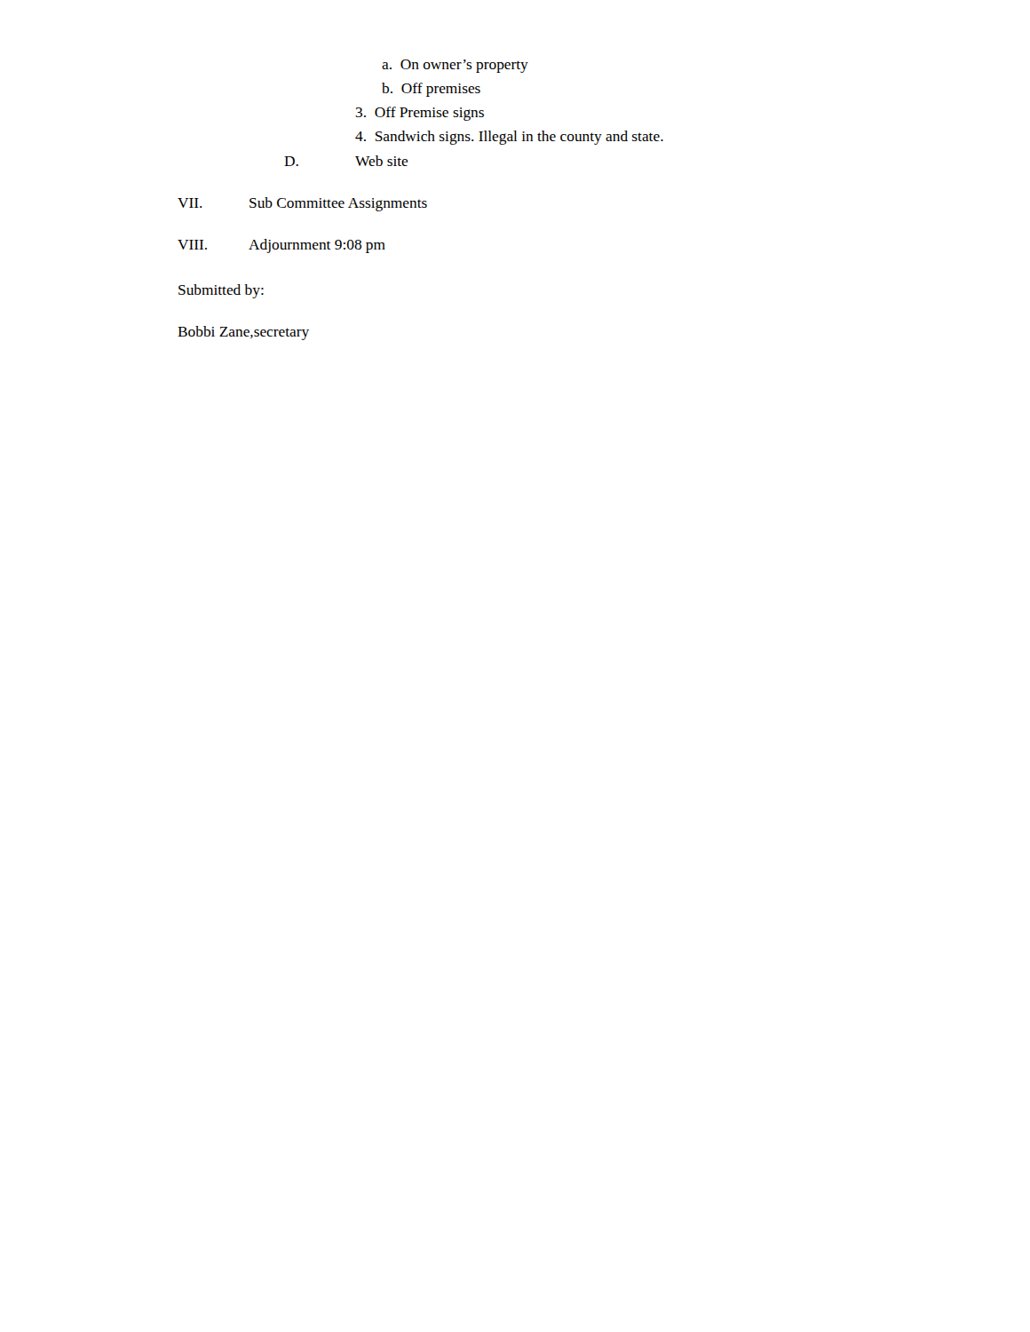a. On owner’s property
b. Off premises
3. Off Premise signs
4. Sandwich signs. Illegal in the county and state.
D. Web site
VII. Sub Committee Assignments
VIII. Adjournment 9:08 pm
Submitted by:
Bobbi Zane,secretary